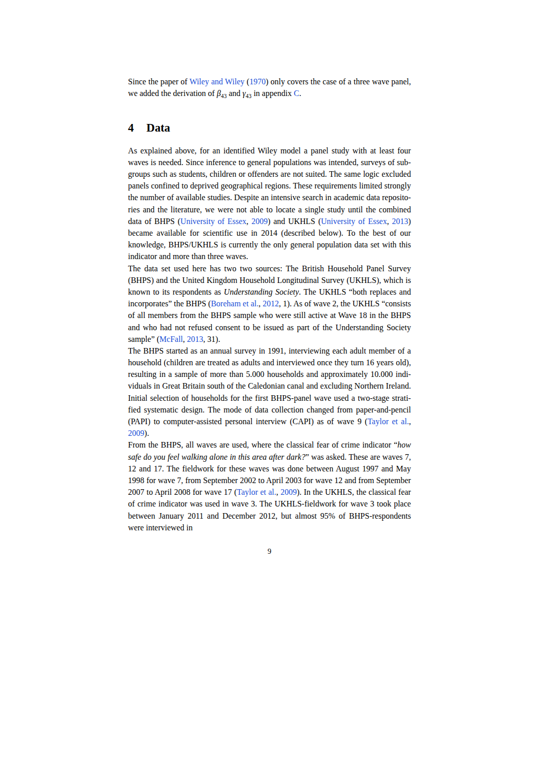Since the paper of Wiley and Wiley (1970) only covers the case of a three wave panel, we added the derivation of β43 and γ43 in appendix C.
4 Data
As explained above, for an identified Wiley model a panel study with at least four waves is needed. Since inference to general populations was intended, surveys of subgroups such as students, children or offenders are not suited. The same logic excluded panels confined to deprived geographical regions. These requirements limited strongly the number of available studies. Despite an intensive search in academic data repositories and the literature, we were not able to locate a single study until the combined data of BHPS (University of Essex, 2009) and UKHLS (University of Essex, 2013) became available for scientific use in 2014 (described below). To the best of our knowledge, BHPS/UKHLS is currently the only general population data set with this indicator and more than three waves.
The data set used here has two two sources: The British Household Panel Survey (BHPS) and the United Kingdom Household Longitudinal Survey (UKHLS), which is known to its respondents as Understanding Society. The UKHLS “both replaces and incorporates” the BHPS (Boreham et al., 2012, 1). As of wave 2, the UKHLS “consists of all members from the BHPS sample who were still active at Wave 18 in the BHPS and who had not refused consent to be issued as part of the Understanding Society sample” (McFall, 2013, 31).
The BHPS started as an annual survey in 1991, interviewing each adult member of a household (children are treated as adults and interviewed once they turn 16 years old), resulting in a sample of more than 5.000 households and approximately 10.000 individuals in Great Britain south of the Caledonian canal and excluding Northern Ireland. Initial selection of households for the first BHPS-panel wave used a two-stage stratified systematic design. The mode of data collection changed from paper-and-pencil (PAPI) to computer-assisted personal interview (CAPI) as of wave 9 (Taylor et al., 2009).
From the BHPS, all waves are used, where the classical fear of crime indicator “how safe do you feel walking alone in this area after dark?” was asked. These are waves 7, 12 and 17. The fieldwork for these waves was done between August 1997 and May 1998 for wave 7, from September 2002 to April 2003 for wave 12 and from September 2007 to April 2008 for wave 17 (Taylor et al., 2009). In the UKHLS, the classical fear of crime indicator was used in wave 3. The UKHLS-fieldwork for wave 3 took place between January 2011 and December 2012, but almost 95% of BHPS-respondents were interviewed in
9